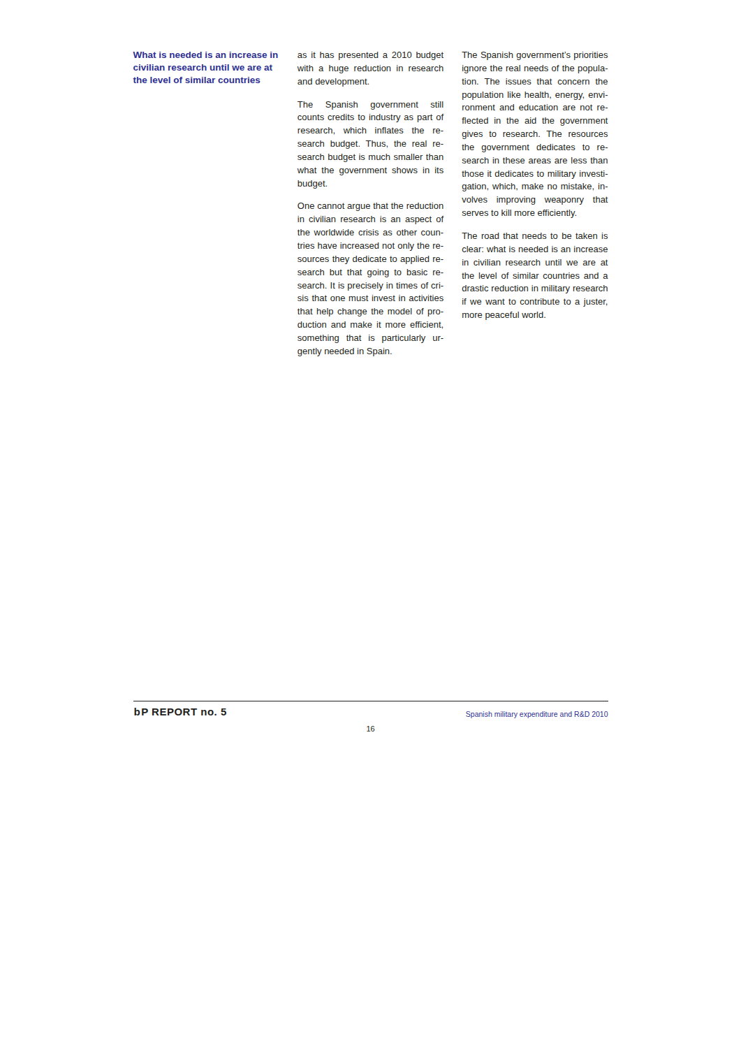What is needed is an increase in civilian research until we are at the level of similar countries
as it has presented a 2010 budget with a huge reduction in research and development.
The Spanish government still counts credits to industry as part of research, which inflates the research budget. Thus, the real research budget is much smaller than what the government shows in its budget.
One cannot argue that the reduction in civilian research is an aspect of the worldwide crisis as other countries have increased not only the resources they dedicate to applied research but that going to basic research. It is precisely in times of crisis that one must invest in activities that help change the model of production and make it more efficient, something that is particularly urgently needed in Spain.
The Spanish government’s priorities ignore the real needs of the population. The issues that concern the population like health, energy, environment and education are not reflected in the aid the government gives to research. The resources the government dedicates to research in these areas are less than those it dedicates to military investigation, which, make no mistake, involves improving weaponry that serves to kill more efficiently.
The road that needs to be taken is clear: what is needed is an increase in civilian research until we are at the level of similar countries and a drastic reduction in military research if we want to contribute to a juster, more peaceful world.
d P REPORT no. 5
Spanish military expenditure and R&D 2010
16